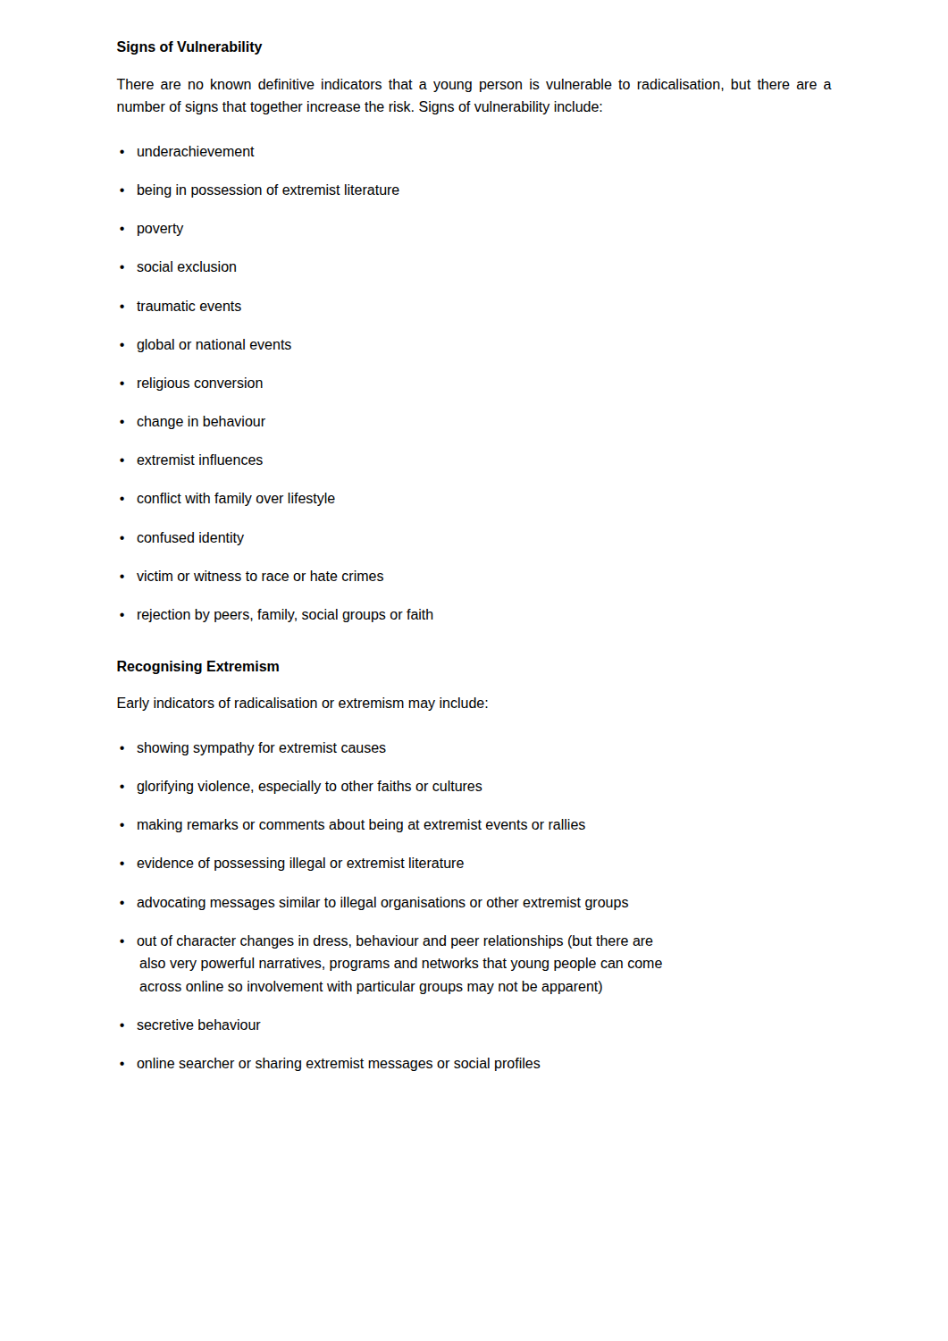Signs of Vulnerability
There are no known definitive indicators that a young person is vulnerable to radicalisation, but there are a number of signs that together increase the risk. Signs of vulnerability include:
underachievement
being in possession of extremist literature
poverty
social exclusion
traumatic events
global or national events
religious conversion
change in behaviour
extremist influences
conflict with family over lifestyle
confused identity
victim or witness to race or hate crimes
rejection by peers, family, social groups or faith
Recognising Extremism
Early indicators of radicalisation or extremism may include:
showing sympathy for extremist causes
glorifying violence, especially to other faiths or cultures
making remarks or comments about being at extremist events or rallies
evidence of possessing illegal or extremist literature
advocating messages similar to illegal organisations or other extremist groups
out of character changes in dress, behaviour and peer relationships (but there arealso very powerful narratives, programs and networks that young people can come across online so involvement with particular groups may not be apparent)
secretive behaviour
online searcher or sharing extremist messages or social profiles